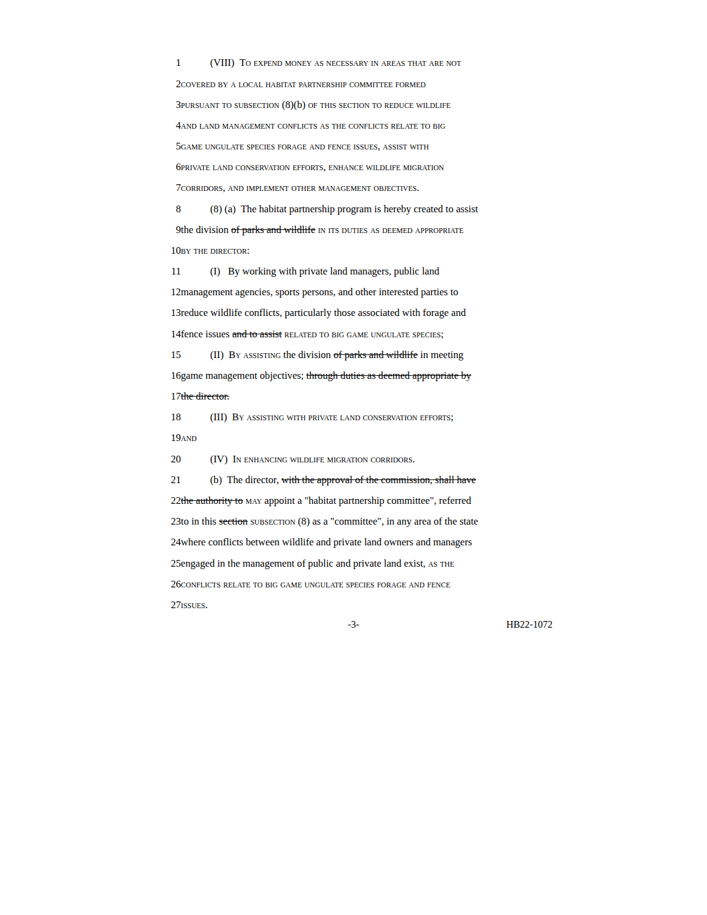| 1 | (VIII) To expend money as necessary in areas that are not |
| 2 | covered by a local habitat partnership committee formed |
| 3 | pursuant to subsection (8)(b) of this section to reduce wildlife |
| 4 | and land management conflicts as the conflicts relate to big |
| 5 | game ungulate species forage and fence issues, assist with |
| 6 | private land conservation efforts, enhance wildlife migration |
| 7 | corridors, and implement other management objectives. |
| 8 | (8) (a) The habitat partnership program is hereby created to assist |
| 9 | the division of parks and wildlife in its duties as deemed appropriate |
| 10 | by the director: |
| 11 | (I) By working with private land managers, public land |
| 12 | management agencies, sports persons, and other interested parties to |
| 13 | reduce wildlife conflicts, particularly those associated with forage and |
| 14 | fence issues and to assist related to big game ungulate species; |
| 15 | (II) By assisting the division of parks and wildlife in meeting |
| 16 | game management objectives; through duties as deemed appropriate by |
| 17 | the director. |
| 18 | (III) By assisting with private land conservation efforts; |
| 19 | and |
| 20 | (IV) In enhancing wildlife migration corridors. |
| 21 | (b) The director, with the approval of the commission, shall have |
| 22 | the authority to may appoint a "habitat partnership committee", referred |
| 23 | to in this section subsection (8) as a "committee", in any area of the state |
| 24 | where conflicts between wildlife and private land owners and managers |
| 25 | engaged in the management of public and private land exist, as the |
| 26 | conflicts relate to big game ungulate species forage and fence |
| 27 | issues. |
-3-
HB22-1072